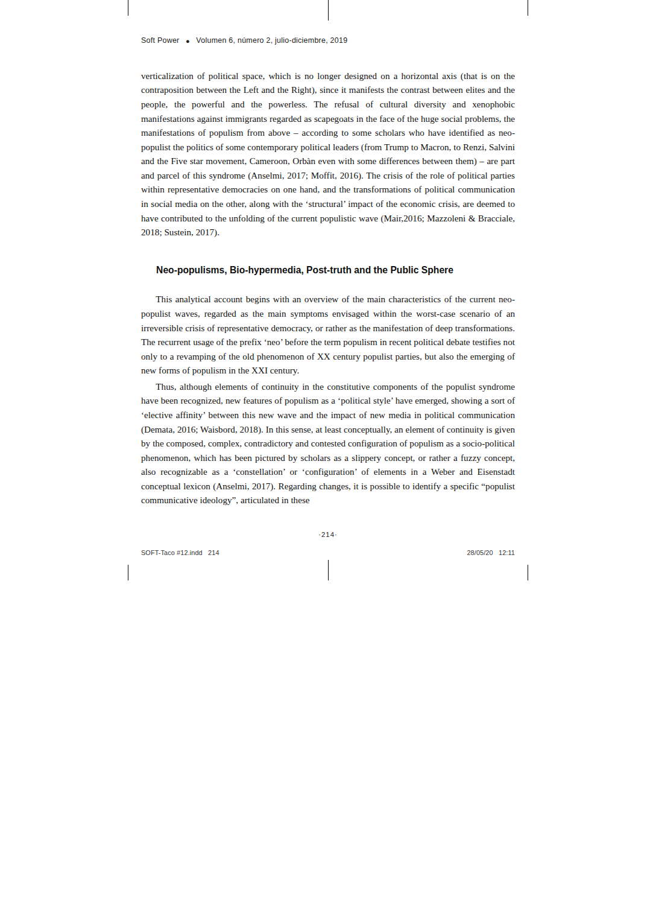Soft Power ● Volumen 6, número 2, julio-diciembre, 2019
verticalization of political space, which is no longer designed on a horizontal axis (that is on the contraposition between the Left and the Right), since it manifests the contrast between elites and the people, the powerful and the powerless. The refusal of cultural diversity and xenophobic manifestations against immigrants regarded as scapegoats in the face of the huge social problems, the manifestations of populism from above – according to some scholars who have identified as neo-populist the politics of some contemporary political leaders (from Trump to Macron, to Renzi, Salvini and the Five star movement, Cameroon, Orbàn even with some differences between them) – are part and parcel of this syndrome (Anselmi, 2017; Moffit, 2016). The crisis of the role of political parties within representative democracies on one hand, and the transformations of political communication in social media on the other, along with the ‘structural’ impact of the economic crisis, are deemed to have contributed to the unfolding of the current populistic wave (Mair,2016; Mazzoleni & Bracciale, 2018; Sustein, 2017).
Neo-populisms, Bio-hypermedia, Post-truth and the Public Sphere
This analytical account begins with an overview of the main characteristics of the current neo-populist waves, regarded as the main symptoms envisaged within the worst-case scenario of an irreversible crisis of representative democracy, or rather as the manifestation of deep transformations. The recurrent usage of the prefix ‘neo’ before the term populism in recent political debate testifies not only to a revamping of the old phenomenon of XX century populist parties, but also the emerging of new forms of populism in the XXI century.
Thus, although elements of continuity in the constitutive components of the populist syndrome have been recognized, new features of populism as a ‘political style’ have emerged, showing a sort of ‘elective affinity’ between this new wave and the impact of new media in political communication (Demata, 2016; Waisbord, 2018). In this sense, at least conceptually, an element of continuity is given by the composed, complex, contradictory and contested configuration of populism as a socio-political phenomenon, which has been pictured by scholars as a slippery concept, or rather a fuzzy concept, also recognizable as a ‘constellation’ or ‘configuration’ of elements in a Weber and Eisenstadt conceptual lexicon (Anselmi, 2017). Regarding changes, it is possible to identify a specific “populist communicative ideology”, articulated in these
·214·
SOFT-Taco #12.indd 214 28/05/20 12:11